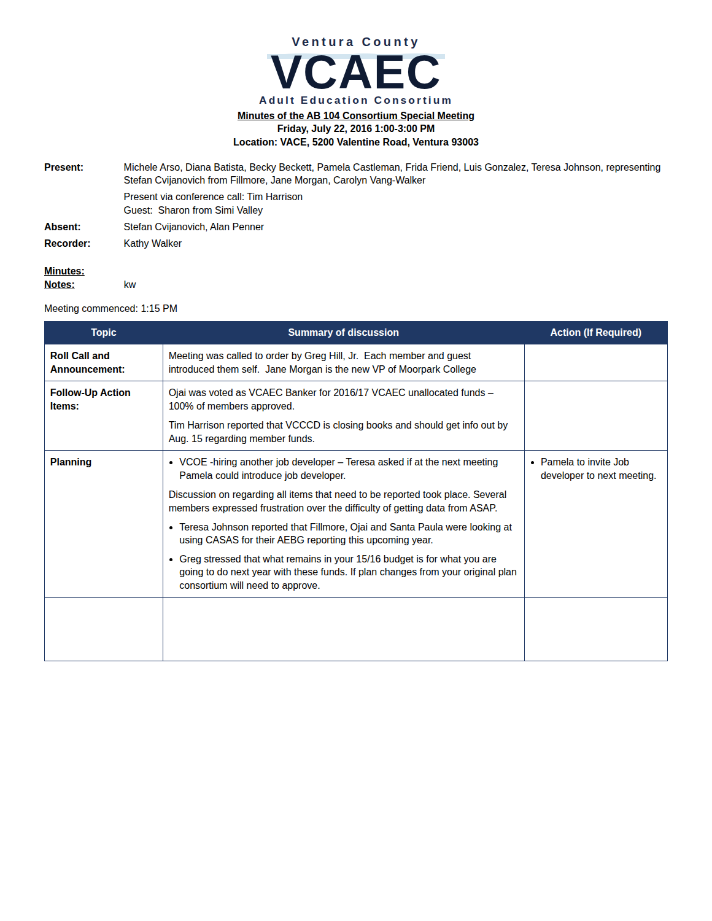Ventura County
VCAEC
Adult Education Consortium
Minutes of the AB 104 Consortium Special Meeting
Friday, July 22, 2016 1:00-3:00 PM
Location: VACE, 5200 Valentine Road, Ventura 93003
| Present: | Michele Arso, Diana Batista, Becky Beckett, Pamela Castleman, Frida Friend, Luis Gonzalez, Teresa Johnson, representing Stefan Cvijanovich from Fillmore, Jane Morgan, Carolyn Vang-Walker |
| | Present via conference call: Tim Harrison Guest: Sharon from Simi Valley |
| Absent: | Stefan Cvijanovich, Alan Penner |
| Recorder: | Kathy Walker |
Minutes:
Notes: kw
Meeting commenced: 1:15 PM
| Topic | Summary of discussion | Action (If Required) |
| --- | --- | --- |
| Roll Call and Announcement: | Meeting was called to order by Greg Hill, Jr. Each member and guest introduced them self. Jane Morgan is the new VP of Moorpark College | |
| Follow-Up Action Items: | Ojai was voted as VCAEC Banker for 2016/17 VCAEC unallocated funds – 100% of members approved. Tim Harrison reported that VCCCD is closing books and should get info out by Aug. 15 regarding member funds. | |
| Planning | VCOE -hiring another job developer – Teresa asked if at the next meeting Pamela could introduce job developer. Discussion on regarding all items that need to be reported took place. Several members expressed frustration over the difficulty of getting data from ASAP. Teresa Johnson reported that Fillmore, Ojai and Santa Paula were looking at using CASAS for their AEBG reporting this upcoming year. Greg stressed that what remains in your 15/16 budget is for what you are going to do next year with these funds. If plan changes from your original plan consortium will need to approve. | Pamela to invite Job developer to next meeting. |